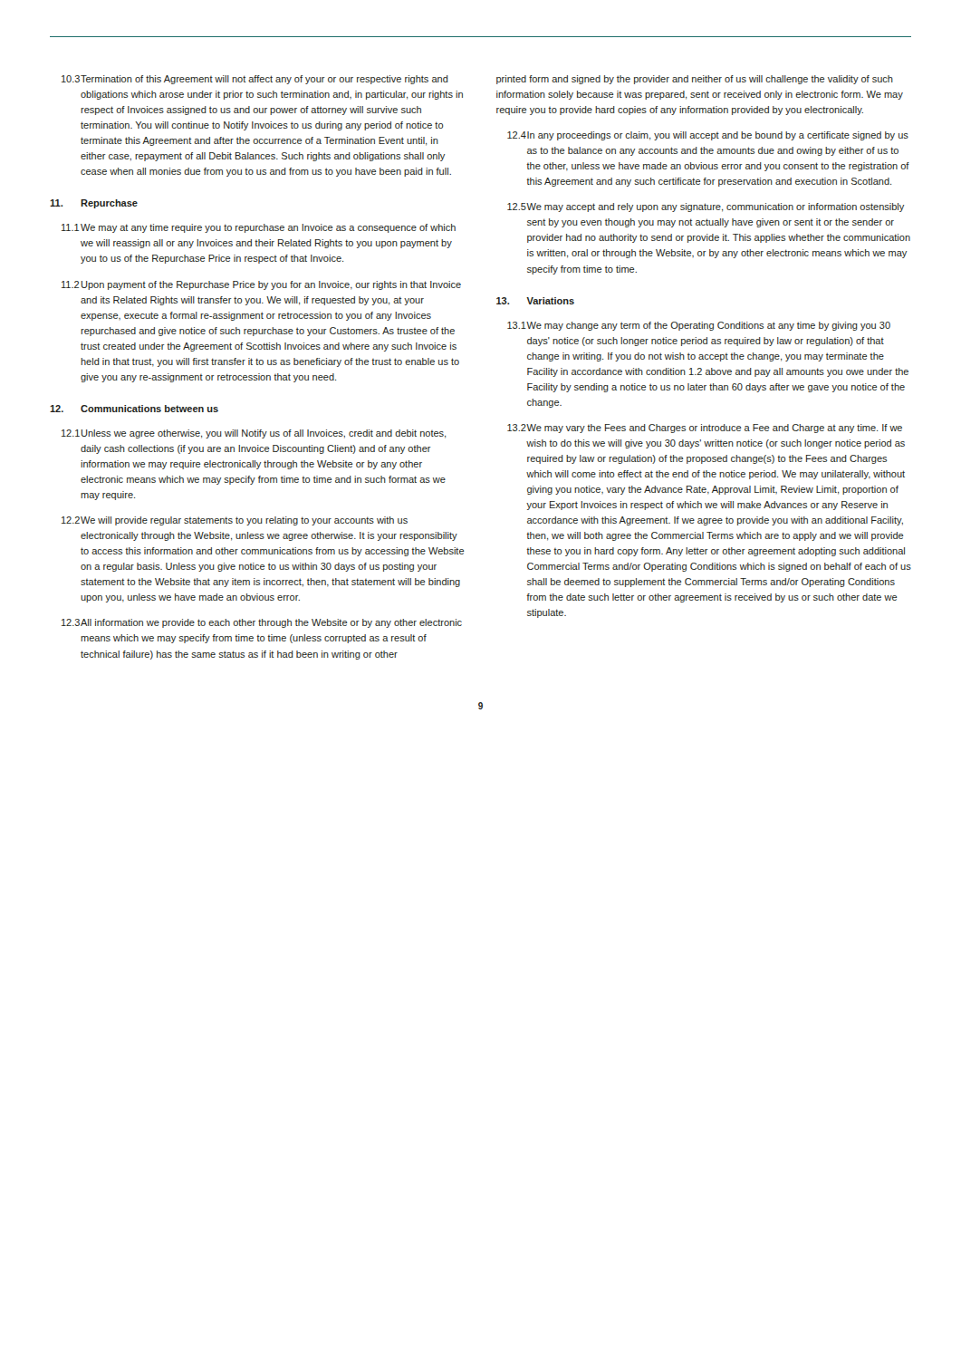10.3
Termination of this Agreement will not affect any of your or our respective rights and obligations which arose under it prior to such termination and, in particular, our rights in respect of Invoices assigned to us and our power of attorney will survive such termination. You will continue to Notify Invoices to us during any period of notice to terminate this Agreement and after the occurrence of a Termination Event until, in either case, repayment of all Debit Balances. Such rights and obligations shall only cease when all monies due from you to us and from us to you have been paid in full.
11. Repurchase
11.1
We may at any time require you to repurchase an Invoice as a consequence of which we will reassign all or any Invoices and their Related Rights to you upon payment by you to us of the Repurchase Price in respect of that Invoice.
11.2
Upon payment of the Repurchase Price by you for an Invoice, our rights in that Invoice and its Related Rights will transfer to you. We will, if requested by you, at your expense, execute a formal re-assignment or retrocession to you of any Invoices repurchased and give notice of such repurchase to your Customers. As trustee of the trust created under the Agreement of Scottish Invoices and where any such Invoice is held in that trust, you will first transfer it to us as beneficiary of the trust to enable us to give you any re-assignment or retrocession that you need.
12. Communications between us
12.1
Unless we agree otherwise, you will Notify us of all Invoices, credit and debit notes, daily cash collections (if you are an Invoice Discounting Client) and of any other information we may require electronically through the Website or by any other electronic means which we may specify from time to time and in such format as we may require.
12.2
We will provide regular statements to you relating to your accounts with us electronically through the Website, unless we agree otherwise. It is your responsibility to access this information and other communications from us by accessing the Website on a regular basis. Unless you give notice to us within 30 days of us posting your statement to the Website that any item is incorrect, then, that statement will be binding upon you, unless we have made an obvious error.
12.3
All information we provide to each other through the Website or by any other electronic means which we may specify from time to time (unless corrupted as a result of technical failure) has the same status as if it had been in writing or other
printed form and signed by the provider and neither of us will challenge the validity of such information solely because it was prepared, sent or received only in electronic form. We may require you to provide hard copies of any information provided by you electronically.
12.4
In any proceedings or claim, you will accept and be bound by a certificate signed by us as to the balance on any accounts and the amounts due and owing by either of us to the other, unless we have made an obvious error and you consent to the registration of this Agreement and any such certificate for preservation and execution in Scotland.
12.5
We may accept and rely upon any signature, communication or information ostensibly sent by you even though you may not actually have given or sent it or the sender or provider had no authority to send or provide it. This applies whether the communication is written, oral or through the Website, or by any other electronic means which we may specify from time to time.
13. Variations
13.1
We may change any term of the Operating Conditions at any time by giving you 30 days' notice (or such longer notice period as required by law or regulation) of that change in writing. If you do not wish to accept the change, you may terminate the Facility in accordance with condition 1.2 above and pay all amounts you owe under the Facility by sending a notice to us no later than 60 days after we gave you notice of the change.
13.2
We may vary the Fees and Charges or introduce a Fee and Charge at any time. If we wish to do this we will give you 30 days' written notice (or such longer notice period as required by law or regulation) of the proposed change(s) to the Fees and Charges which will come into effect at the end of the notice period. We may unilaterally, without giving you notice, vary the Advance Rate, Approval Limit, Review Limit, proportion of your Export Invoices in respect of which we will make Advances or any Reserve in accordance with this Agreement. If we agree to provide you with an additional Facility, then, we will both agree the Commercial Terms which are to apply and we will provide these to you in hard copy form. Any letter or other agreement adopting such additional Commercial Terms and/or Operating Conditions which is signed on behalf of each of us shall be deemed to supplement the Commercial Terms and/or Operating Conditions from the date such letter or other agreement is received by us or such other date we stipulate.
9